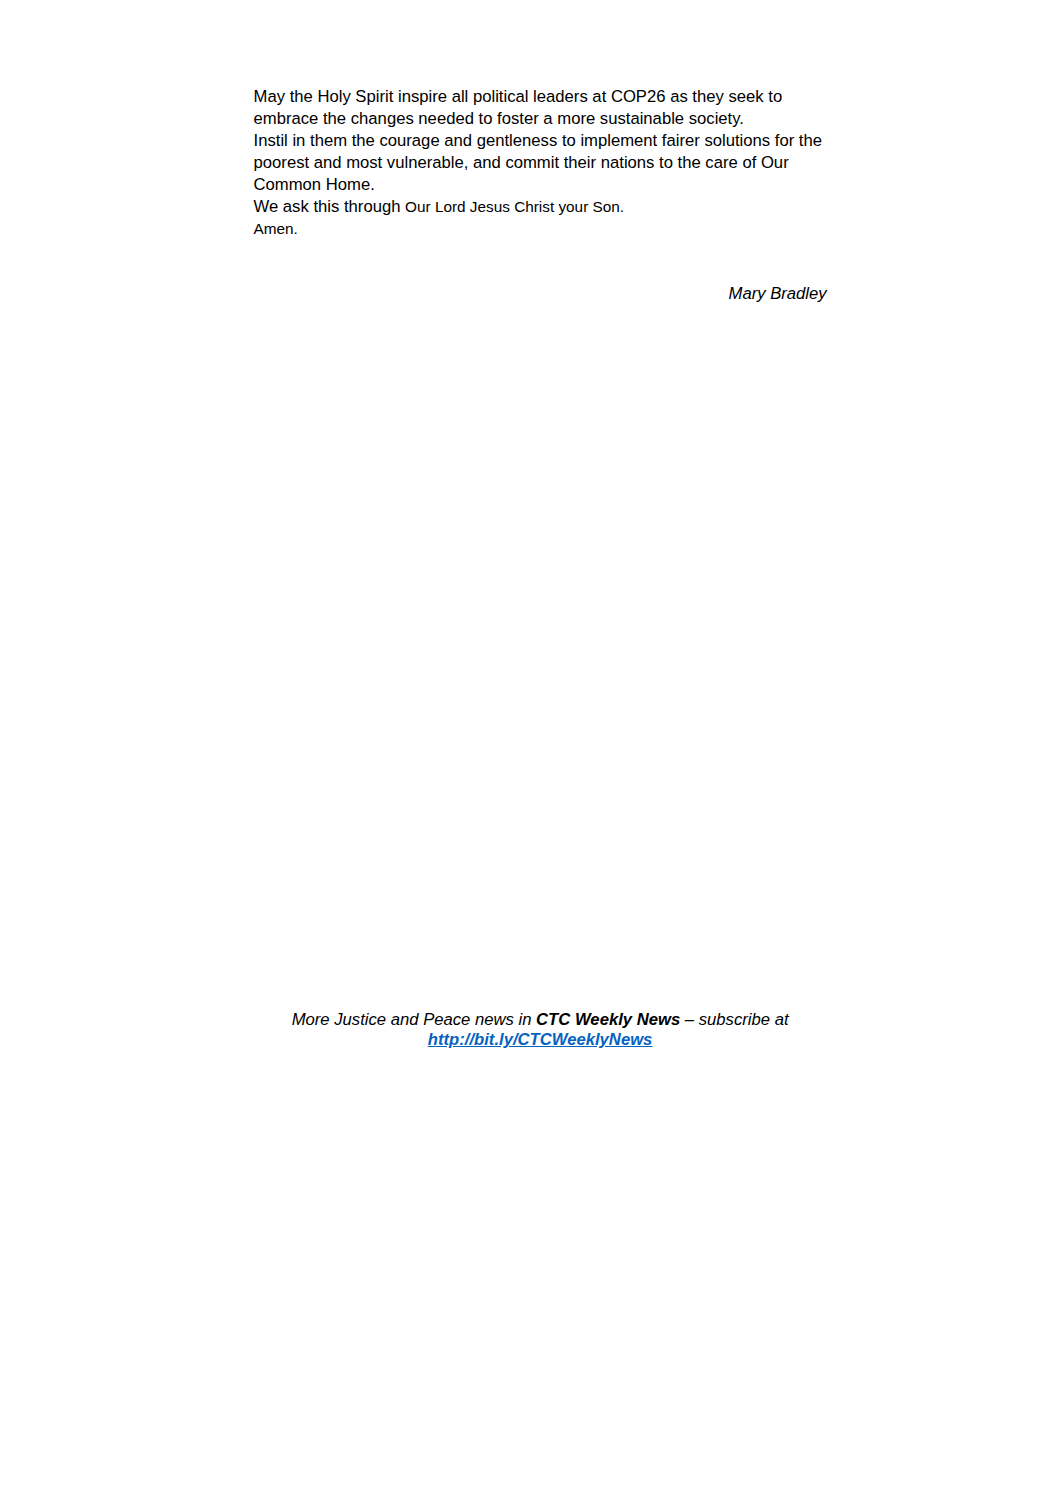May the Holy Spirit inspire all political leaders at COP26 as they seek to embrace the changes needed to foster a more sustainable society.
Instil in them the courage and gentleness to implement fairer solutions for the poorest and most vulnerable, and commit their nations to the care of Our Common Home.
We ask this through Our Lord Jesus Christ your Son.
Amen.
Mary Bradley
More Justice and Peace news in CTC Weekly News – subscribe at http://bit.ly/CTCWeeklyNews